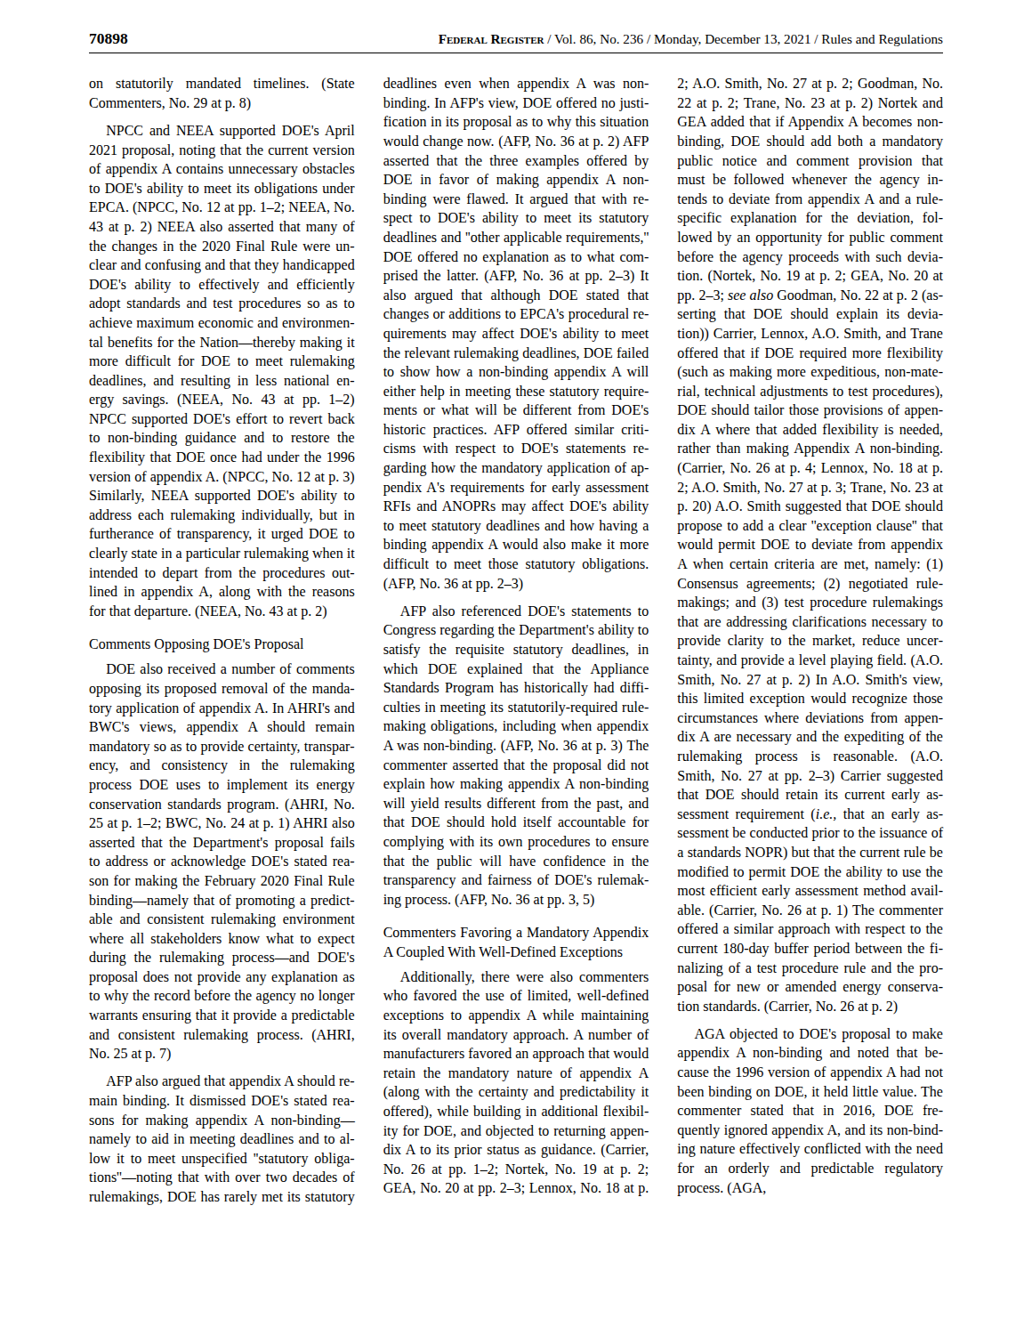70898 Federal Register / Vol. 86, No. 236 / Monday, December 13, 2021 / Rules and Regulations
on statutorily mandated timelines. (State Commenters, No. 29 at p. 8)
NPCC and NEEA supported DOE's April 2021 proposal, noting that the current version of appendix A contains unnecessary obstacles to DOE's ability to meet its obligations under EPCA. (NPCC, No. 12 at pp. 1–2; NEEA, No. 43 at p. 2) NEEA also asserted that many of the changes in the 2020 Final Rule were unclear and confusing and that they handicapped DOE's ability to effectively and efficiently adopt standards and test procedures so as to achieve maximum economic and environmental benefits for the Nation—thereby making it more difficult for DOE to meet rulemaking deadlines, and resulting in less national energy savings. (NEEA, No. 43 at pp. 1–2) NPCC supported DOE's effort to revert back to non-binding guidance and to restore the flexibility that DOE once had under the 1996 version of appendix A. (NPCC, No. 12 at p. 3) Similarly, NEEA supported DOE's ability to address each rulemaking individually, but in furtherance of transparency, it urged DOE to clearly state in a particular rulemaking when it intended to depart from the procedures outlined in appendix A, along with the reasons for that departure. (NEEA, No. 43 at p. 2)
Comments Opposing DOE's Proposal
DOE also received a number of comments opposing its proposed removal of the mandatory application of appendix A. In AHRI's and BWC's views, appendix A should remain mandatory so as to provide certainty, transparency, and consistency in the rulemaking process DOE uses to implement its energy conservation standards program. (AHRI, No. 25 at p. 1–2; BWC, No. 24 at p. 1) AHRI also asserted that the Department's proposal fails to address or acknowledge DOE's stated reason for making the February 2020 Final Rule binding—namely that of promoting a predictable and consistent rulemaking environment where all stakeholders know what to expect during the rulemaking process—and DOE's proposal does not provide any explanation as to why the record before the agency no longer warrants ensuring that it provide a predictable and consistent rulemaking process. (AHRI, No. 25 at p. 7)
AFP also argued that appendix A should remain binding. It dismissed DOE's stated reasons for making appendix A non-binding—namely to aid in meeting deadlines and to allow it to meet unspecified ''statutory obligations''—noting that with over two decades of rulemakings, DOE has rarely met its statutory deadlines even when appendix A was non-binding. In AFP's view, DOE offered no justification in its proposal as to why this situation would change now. (AFP, No. 36 at p. 2) AFP asserted that the three examples offered by DOE in favor of making appendix A non-binding were flawed. It argued that with respect to DOE's ability to meet its statutory deadlines and ''other applicable requirements,'' DOE offered no explanation as to what comprised the latter. (AFP, No. 36 at pp. 2–3) It also argued that although DOE stated that changes or additions to EPCA's procedural requirements may affect DOE's ability to meet the relevant rulemaking deadlines, DOE failed to show how a non-binding appendix A will either help in meeting these statutory requirements or what will be different from DOE's historic practices. AFP offered similar criticisms with respect to DOE's statements regarding how the mandatory application of appendix A's requirements for early assessment RFIs and ANOPRs may affect DOE's ability to meet statutory deadlines and how having a binding appendix A would also make it more difficult to meet those statutory obligations. (AFP, No. 36 at pp. 2–3)
AFP also referenced DOE's statements to Congress regarding the Department's ability to satisfy the requisite statutory deadlines, in which DOE explained that the Appliance Standards Program has historically had difficulties in meeting its statutorily-required rulemaking obligations, including when appendix A was non-binding. (AFP, No. 36 at p. 3) The commenter asserted that the proposal did not explain how making appendix A non-binding will yield results different from the past, and that DOE should hold itself accountable for complying with its own procedures to ensure that the public will have confidence in the transparency and fairness of DOE's rulemaking process. (AFP, No. 36 at pp. 3, 5)
Commenters Favoring a Mandatory Appendix A Coupled With Well-Defined Exceptions
Additionally, there were also commenters who favored the use of limited, well-defined exceptions to appendix A while maintaining its overall mandatory approach. A number of manufacturers favored an approach that would retain the mandatory nature of appendix A (along with the certainty and predictability it offered), while building in additional flexibility for DOE, and objected to returning appendix A to its prior status as guidance. (Carrier, No. 26 at pp. 1–2; Nortek, No. 19 at p. 2; GEA, No. 20 at pp. 2–3; Lennox, No. 18 at p. 2; A.O. Smith, No. 27 at p. 2; Goodman, No. 22 at p. 2; Trane, No. 23 at p. 2) Nortek and GEA added that if Appendix A becomes non-binding, DOE should add both a mandatory public notice and comment provision that must be followed whenever the agency intends to deviate from appendix A and a rule-specific explanation for the deviation, followed by an opportunity for public comment before the agency proceeds with such deviation. (Nortek, No. 19 at p. 2; GEA, No. 20 at pp. 2–3; see also Goodman, No. 22 at p. 2 (asserting that DOE should explain its deviation)) Carrier, Lennox, A.O. Smith, and Trane offered that if DOE required more flexibility (such as making more expeditious, non-material, technical adjustments to test procedures), DOE should tailor those provisions of appendix A where that added flexibility is needed, rather than making Appendix A non-binding. (Carrier, No. 26 at p. 4; Lennox, No. 18 at p. 2; A.O. Smith, No. 27 at p. 3; Trane, No. 23 at p. 20) A.O. Smith suggested that DOE should propose to add a clear ''exception clause'' that would permit DOE to deviate from appendix A when certain criteria are met, namely: (1) Consensus agreements; (2) negotiated rulemakings; and (3) test procedure rulemakings that are addressing clarifications necessary to provide clarity to the market, reduce uncertainty, and provide a level playing field. (A.O. Smith, No. 27 at p. 2) In A.O. Smith's view, this limited exception would recognize those circumstances where deviations from appendix A are necessary and the expediting of the rulemaking process is reasonable. (A.O. Smith, No. 27 at pp. 2–3) Carrier suggested that DOE should retain its current early assessment requirement (i.e., that an early assessment be conducted prior to the issuance of a standards NOPR) but that the current rule be modified to permit DOE the ability to use the most efficient early assessment method available. (Carrier, No. 26 at p. 1) The commenter offered a similar approach with respect to the current 180-day buffer period between the finalizing of a test procedure rule and the proposal for new or amended energy conservation standards. (Carrier, No. 26 at p. 2)
AGA objected to DOE's proposal to make appendix A non-binding and noted that because the 1996 version of appendix A had not been binding on DOE, it held little value. The commenter stated that in 2016, DOE frequently ignored appendix A, and its non-binding nature effectively conflicted with the need for an orderly and predictable regulatory process. (AGA,